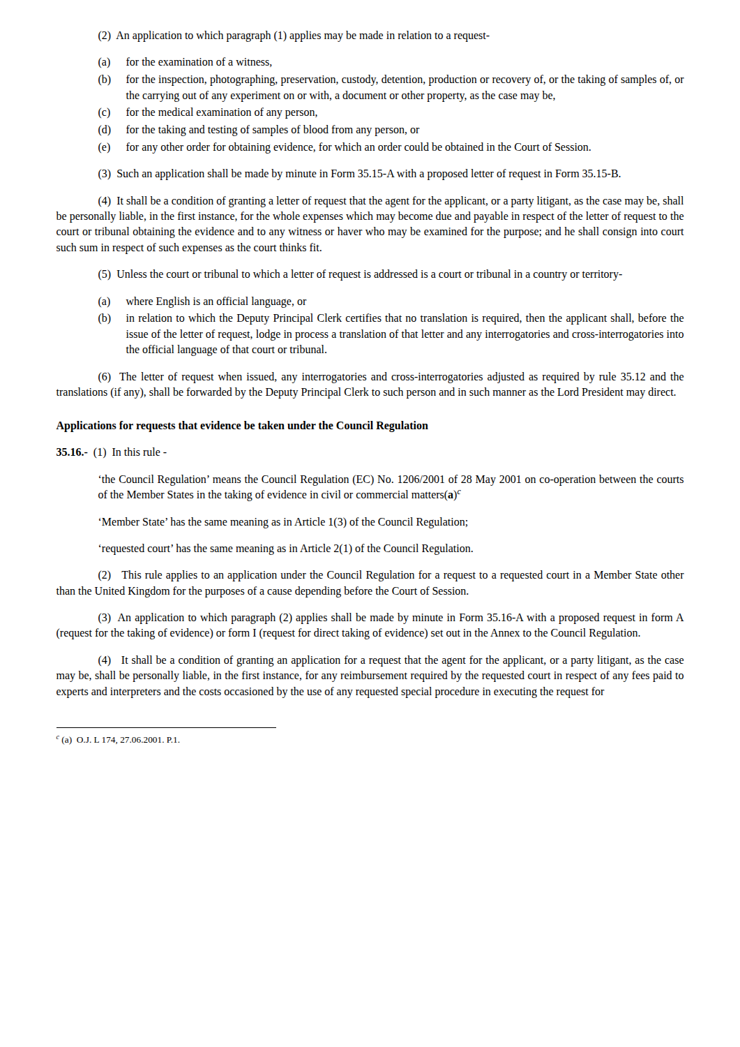(2) An application to which paragraph (1) applies may be made in relation to a request-
(a) for the examination of a witness,
(b) for the inspection, photographing, preservation, custody, detention, production or recovery of, or the taking of samples of, or the carrying out of any experiment on or with, a document or other property, as the case may be,
(c) for the medical examination of any person,
(d) for the taking and testing of samples of blood from any person, or
(e) for any other order for obtaining evidence, for which an order could be obtained in the Court of Session.
(3) Such an application shall be made by minute in Form 35.15-A with a proposed letter of request in Form 35.15-B.
(4) It shall be a condition of granting a letter of request that the agent for the applicant, or a party litigant, as the case may be, shall be personally liable, in the first instance, for the whole expenses which may become due and payable in respect of the letter of request to the court or tribunal obtaining the evidence and to any witness or haver who may be examined for the purpose; and he shall consign into court such sum in respect of such expenses as the court thinks fit.
(5) Unless the court or tribunal to which a letter of request is addressed is a court or tribunal in a country or territory-
(a) where English is an official language, or
(b) in relation to which the Deputy Principal Clerk certifies that no translation is required, then the applicant shall, before the issue of the letter of request, lodge in process a translation of that letter and any interrogatories and cross-interrogatories into the official language of that court or tribunal.
(6) The letter of request when issued, any interrogatories and cross-interrogatories adjusted as required by rule 35.12 and the translations (if any), shall be forwarded by the Deputy Principal Clerk to such person and in such manner as the Lord President may direct.
Applications for requests that evidence be taken under the Council Regulation
35.16.- (1) In this rule -
‘the Council Regulation’ means the Council Regulation (EC) No. 1206/2001 of 28 May 2001 on co-operation between the courts of the Member States in the taking of evidence in civil or commercial matters(a)c
‘Member State’ has the same meaning as in Article 1(3) of the Council Regulation;
‘requested court’ has the same meaning as in Article 2(1) of the Council Regulation.
(2) This rule applies to an application under the Council Regulation for a request to a requested court in a Member State other than the United Kingdom for the purposes of a cause depending before the Court of Session.
(3) An application to which paragraph (2) applies shall be made by minute in Form 35.16-A with a proposed request in form A (request for the taking of evidence) or form I (request for direct taking of evidence) set out in the Annex to the Council Regulation.
(4) It shall be a condition of granting an application for a request that the agent for the applicant, or a party litigant, as the case may be, shall be personally liable, in the first instance, for any reimbursement required by the requested court in respect of any fees paid to experts and interpreters and the costs occasioned by the use of any requested special procedure in executing the request for
c (a) O.J. L 174, 27.06.2001. P.1.